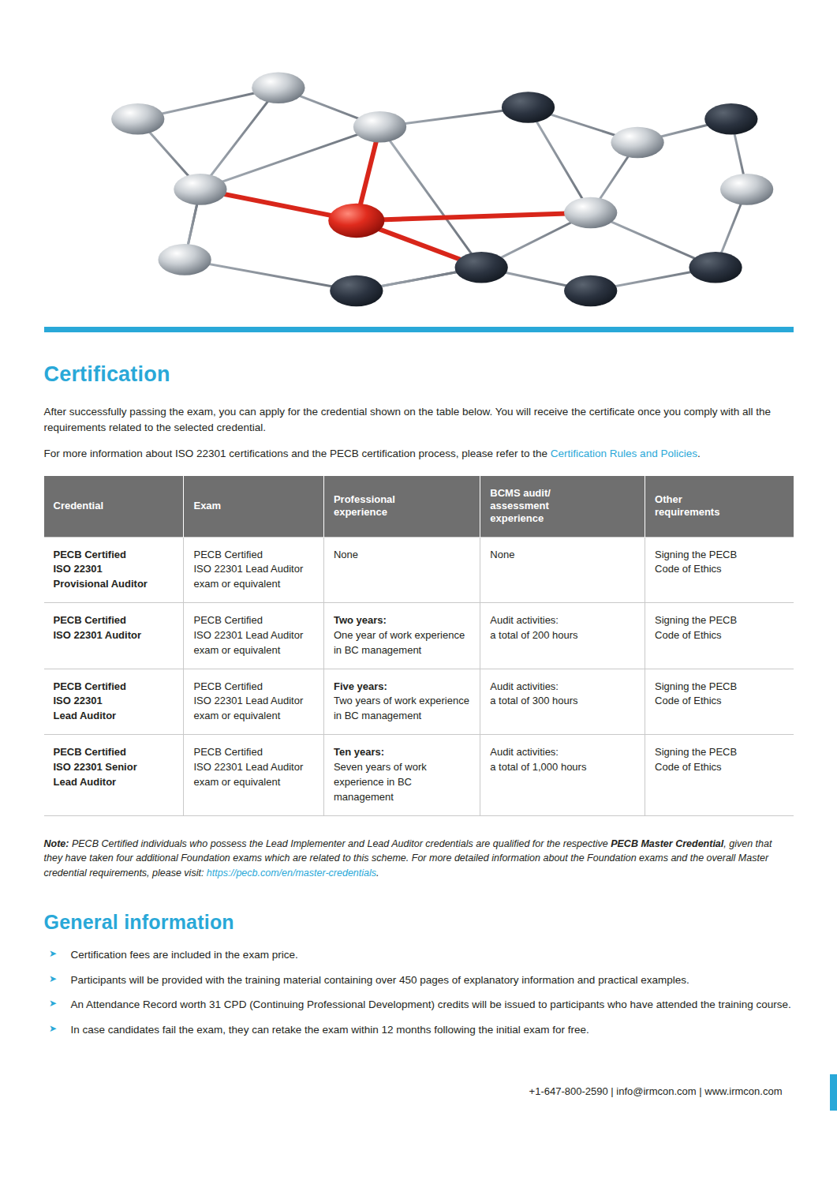Certification
After successfully passing the exam, you can apply for the credential shown on the table below. You will receive the certificate once you comply with all the requirements related to the selected credential.
For more information about ISO 22301 certifications and the PECB certification process, please refer to the Certification Rules and Policies.
| Credential | Exam | Professional experience | BCMS audit/ assessment experience | Other requirements |
| --- | --- | --- | --- | --- |
| PECB Certified ISO 22301 Provisional Auditor | PECB Certified ISO 22301 Lead Auditor exam or equivalent | None | None | Signing the PECB Code of Ethics |
| PECB Certified ISO 22301 Auditor | PECB Certified ISO 22301 Lead Auditor exam or equivalent | Two years: One year of work experience in BC management | Audit activities: a total of 200 hours | Signing the PECB Code of Ethics |
| PECB Certified ISO 22301 Lead Auditor | PECB Certified ISO 22301 Lead Auditor exam or equivalent | Five years: Two years of work experience in BC management | Audit activities: a total of 300 hours | Signing the PECB Code of Ethics |
| PECB Certified ISO 22301 Senior Lead Auditor | PECB Certified ISO 22301 Lead Auditor exam or equivalent | Ten years: Seven years of work experience in BC management | Audit activities: a total of 1,000 hours | Signing the PECB Code of Ethics |
Note: PECB Certified individuals who possess the Lead Implementer and Lead Auditor credentials are qualified for the respective PECB Master Credential, given that they have taken four additional Foundation exams which are related to this scheme. For more detailed information about the Foundation exams and the overall Master credential requirements, please visit: https://pecb.com/en/master-credentials.
General information
Certification fees are included in the exam price.
Participants will be provided with the training material containing over 450 pages of explanatory information and practical examples.
An Attendance Record worth 31 CPD (Continuing Professional Development) credits will be issued to participants who have attended the training course.
In case candidates fail the exam, they can retake the exam within 12 months following the initial exam for free.
+1-647-800-2590 | info@irmcon.com | www.irmcon.com